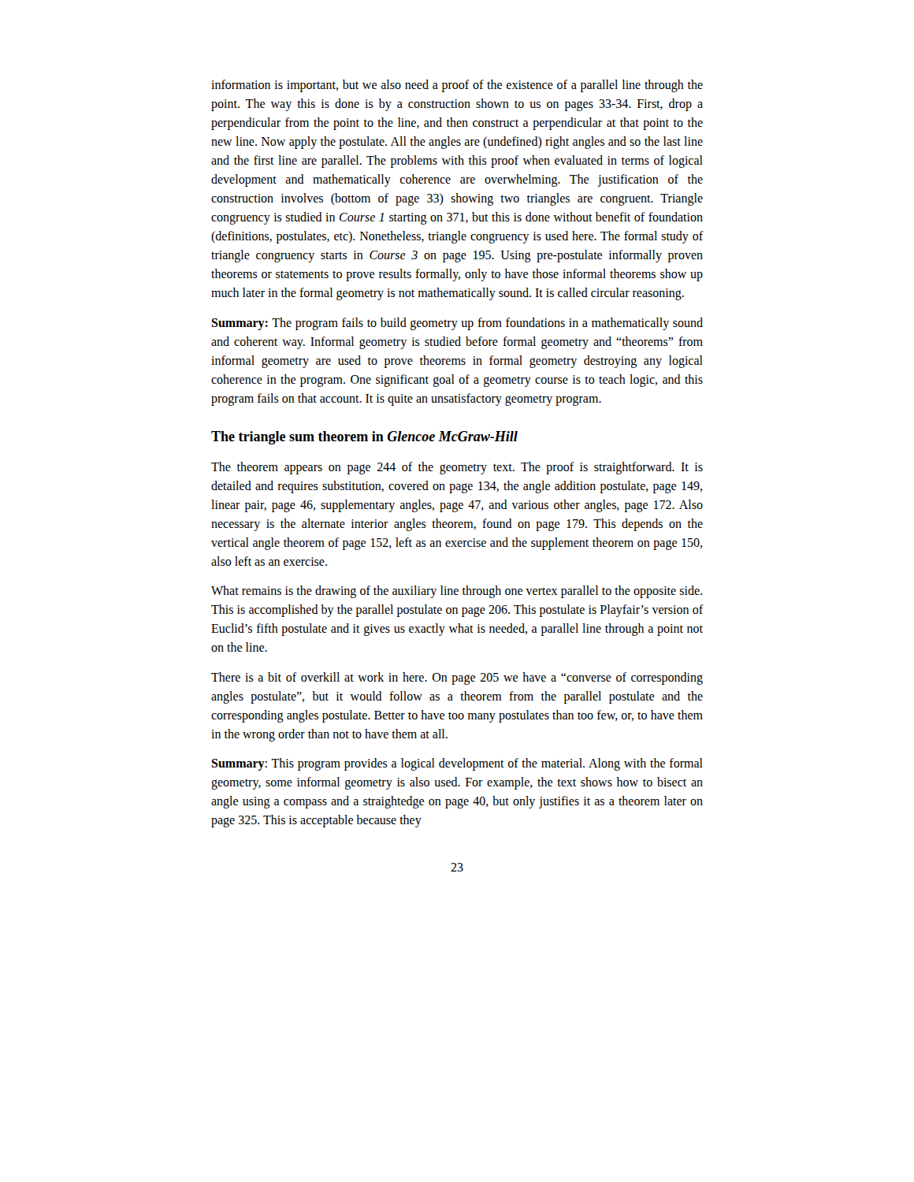information is important, but we also need a proof of the existence of a parallel line through the point. The way this is done is by a construction shown to us on pages 33-34. First, drop a perpendicular from the point to the line, and then construct a perpendicular at that point to the new line. Now apply the postulate. All the angles are (undefined) right angles and so the last line and the first line are parallel. The problems with this proof when evaluated in terms of logical development and mathematically coherence are overwhelming. The justification of the construction involves (bottom of page 33) showing two triangles are congruent. Triangle congruency is studied in Course 1 starting on 371, but this is done without benefit of foundation (definitions, postulates, etc). Nonetheless, triangle congruency is used here. The formal study of triangle congruency starts in Course 3 on page 195. Using pre-postulate informally proven theorems or statements to prove results formally, only to have those informal theorems show up much later in the formal geometry is not mathematically sound. It is called circular reasoning.
Summary: The program fails to build geometry up from foundations in a mathematically sound and coherent way. Informal geometry is studied before formal geometry and “theorems” from informal geometry are used to prove theorems in formal geometry destroying any logical coherence in the program. One significant goal of a geometry course is to teach logic, and this program fails on that account. It is quite an unsatisfactory geometry program.
The triangle sum theorem in Glencoe McGraw-Hill
The theorem appears on page 244 of the geometry text. The proof is straightforward. It is detailed and requires substitution, covered on page 134, the angle addition postulate, page 149, linear pair, page 46, supplementary angles, page 47, and various other angles, page 172. Also necessary is the alternate interior angles theorem, found on page 179. This depends on the vertical angle theorem of page 152, left as an exercise and the supplement theorem on page 150, also left as an exercise.
What remains is the drawing of the auxiliary line through one vertex parallel to the opposite side. This is accomplished by the parallel postulate on page 206. This postulate is Playfair’s version of Euclid’s fifth postulate and it gives us exactly what is needed, a parallel line through a point not on the line.
There is a bit of overkill at work in here. On page 205 we have a “converse of corresponding angles postulate”, but it would follow as a theorem from the parallel postulate and the corresponding angles postulate. Better to have too many postulates than too few, or, to have them in the wrong order than not to have them at all.
Summary: This program provides a logical development of the material. Along with the formal geometry, some informal geometry is also used. For example, the text shows how to bisect an angle using a compass and a straightedge on page 40, but only justifies it as a theorem later on page 325. This is acceptable because they
23